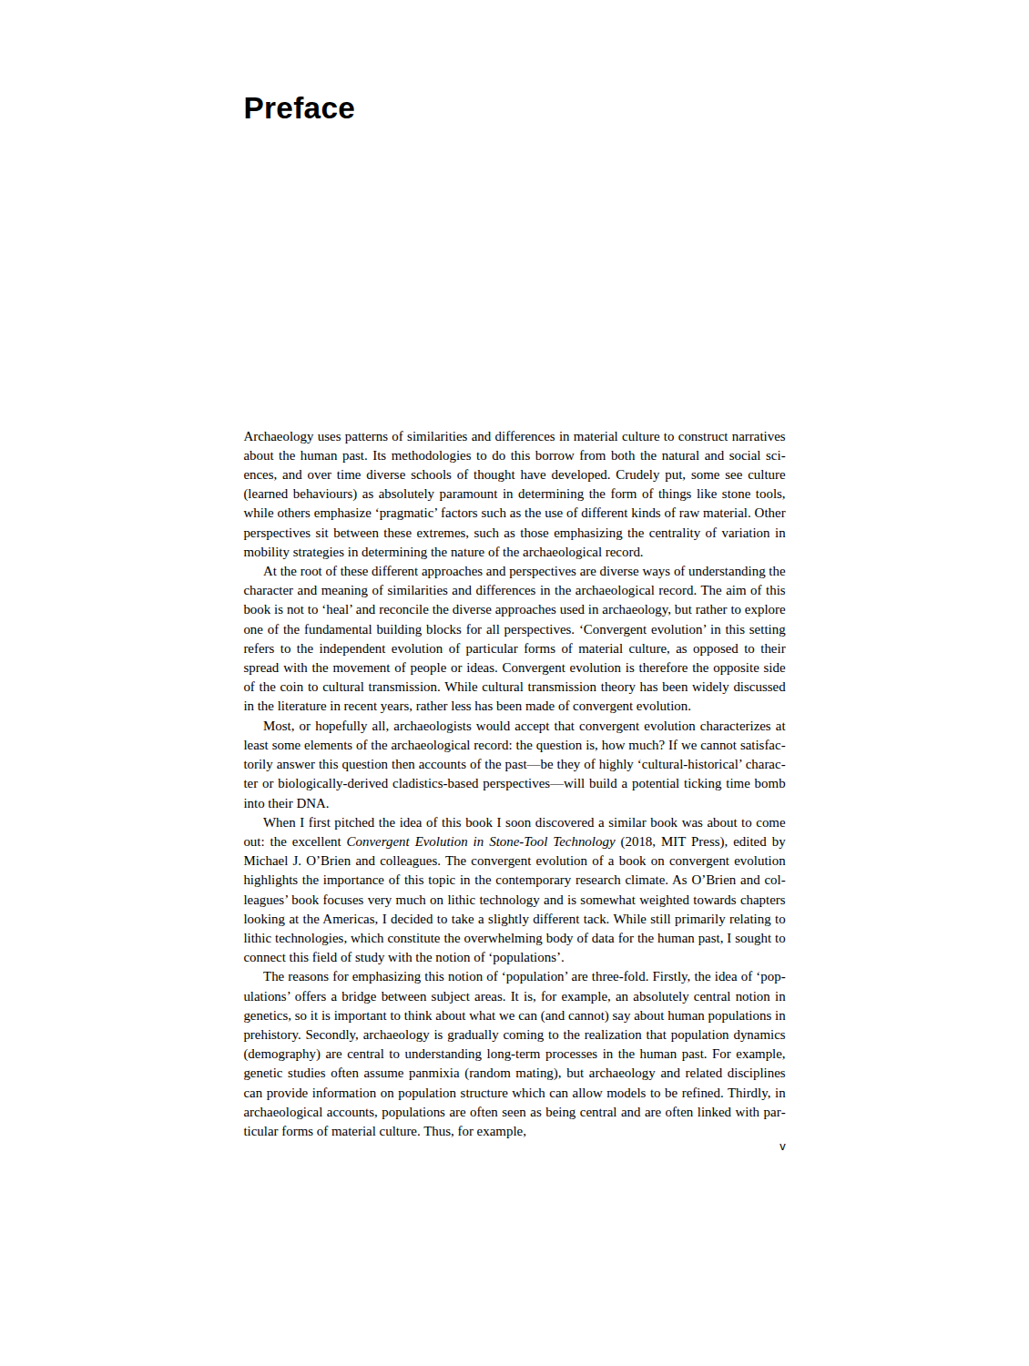Preface
Archaeology uses patterns of similarities and differences in material culture to construct narratives about the human past. Its methodologies to do this borrow from both the natural and social sciences, and over time diverse schools of thought have developed. Crudely put, some see culture (learned behaviours) as absolutely paramount in determining the form of things like stone tools, while others emphasize ‘pragmatic’ factors such as the use of different kinds of raw material. Other perspectives sit between these extremes, such as those emphasizing the centrality of variation in mobility strategies in determining the nature of the archaeological record.
At the root of these different approaches and perspectives are diverse ways of understanding the character and meaning of similarities and differences in the archaeological record. The aim of this book is not to ‘heal’ and reconcile the diverse approaches used in archaeology, but rather to explore one of the fundamental building blocks for all perspectives. ‘Convergent evolution’ in this setting refers to the independent evolution of particular forms of material culture, as opposed to their spread with the movement of people or ideas. Convergent evolution is therefore the opposite side of the coin to cultural transmission. While cultural transmission theory has been widely discussed in the literature in recent years, rather less has been made of convergent evolution.
Most, or hopefully all, archaeologists would accept that convergent evolution characterizes at least some elements of the archaeological record: the question is, how much? If we cannot satisfactorily answer this question then accounts of the past—be they of highly ‘cultural-historical’ character or biologically-derived cladistics-based perspectives—will build a potential ticking time bomb into their DNA.
When I first pitched the idea of this book I soon discovered a similar book was about to come out: the excellent Convergent Evolution in Stone-Tool Technology (2018, MIT Press), edited by Michael J. O’Brien and colleagues. The convergent evolution of a book on convergent evolution highlights the importance of this topic in the contemporary research climate. As O’Brien and colleagues’ book focuses very much on lithic technology and is somewhat weighted towards chapters looking at the Americas, I decided to take a slightly different tack. While still primarily relating to lithic technologies, which constitute the overwhelming body of data for the human past, I sought to connect this field of study with the notion of ‘populations’.
The reasons for emphasizing this notion of ‘population’ are three-fold. Firstly, the idea of ‘populations’ offers a bridge between subject areas. It is, for example, an absolutely central notion in genetics, so it is important to think about what we can (and cannot) say about human populations in prehistory. Secondly, archaeology is gradually coming to the realization that population dynamics (demography) are central to understanding long-term processes in the human past. For example, genetic studies often assume panmixia (random mating), but archaeology and related disciplines can provide information on population structure which can allow models to be refined. Thirdly, in archaeological accounts, populations are often seen as being central and are often linked with particular forms of material culture. Thus, for example,
v